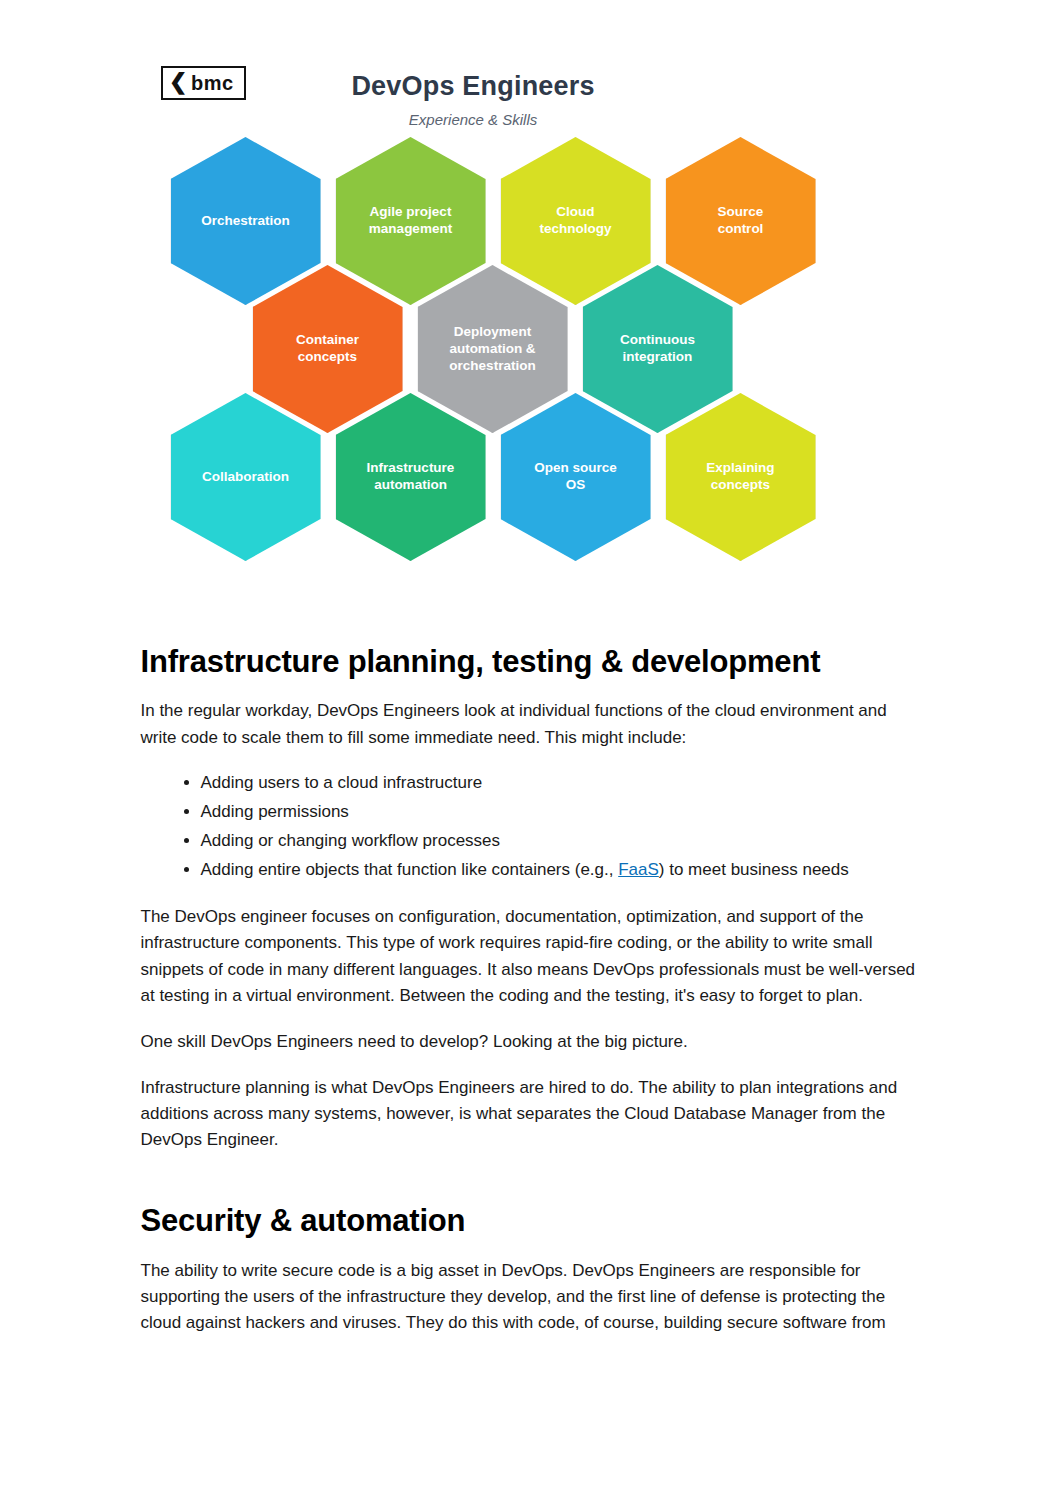❮bmc
DevOps Engineers
Experience & Skills
Orchestration
Agile project
management
Cloud
technology
Source
control
Container
concepts
Deployment
automation &
orchestration
Continuous
integration
Collaboration
Infrastructure
automation
Open source
OS
Explaining
concepts
In addition to the above experience requirements, DevOps Engineers typically need a 4-year undergraduate degree in a related field.
Infrastructure planning, testing & development
In the regular workday, DevOps Engineers look at individual functions of the cloud environment and write code to scale them to fill some immediate need. This might include:
Adding users to a cloud infrastructure
Adding permissions
Adding or changing workflow processes
Adding entire objects that function like containers (e.g., FaaS) to meet business needs
The DevOps engineer focuses on configuration, documentation, optimization, and support of the infrastructure components. This type of work requires rapid-fire coding, or the ability to write small snippets of code in many different languages. It also means DevOps professionals must be well-versed at testing in a virtual environment. Between the coding and the testing, it's easy to forget to plan.
One skill DevOps Engineers need to develop? Looking at the big picture.
Infrastructure planning is what DevOps Engineers are hired to do. The ability to plan integrations and additions across many systems, however, is what separates the Cloud Database Manager from the DevOps Engineer.
Security & automation
The ability to write secure code is a big asset in DevOps. DevOps Engineers are responsible for supporting the users of the infrastructure they develop, and the first line of defense is protecting the cloud against hackers and viruses. They do this with code, of course, building secure software from